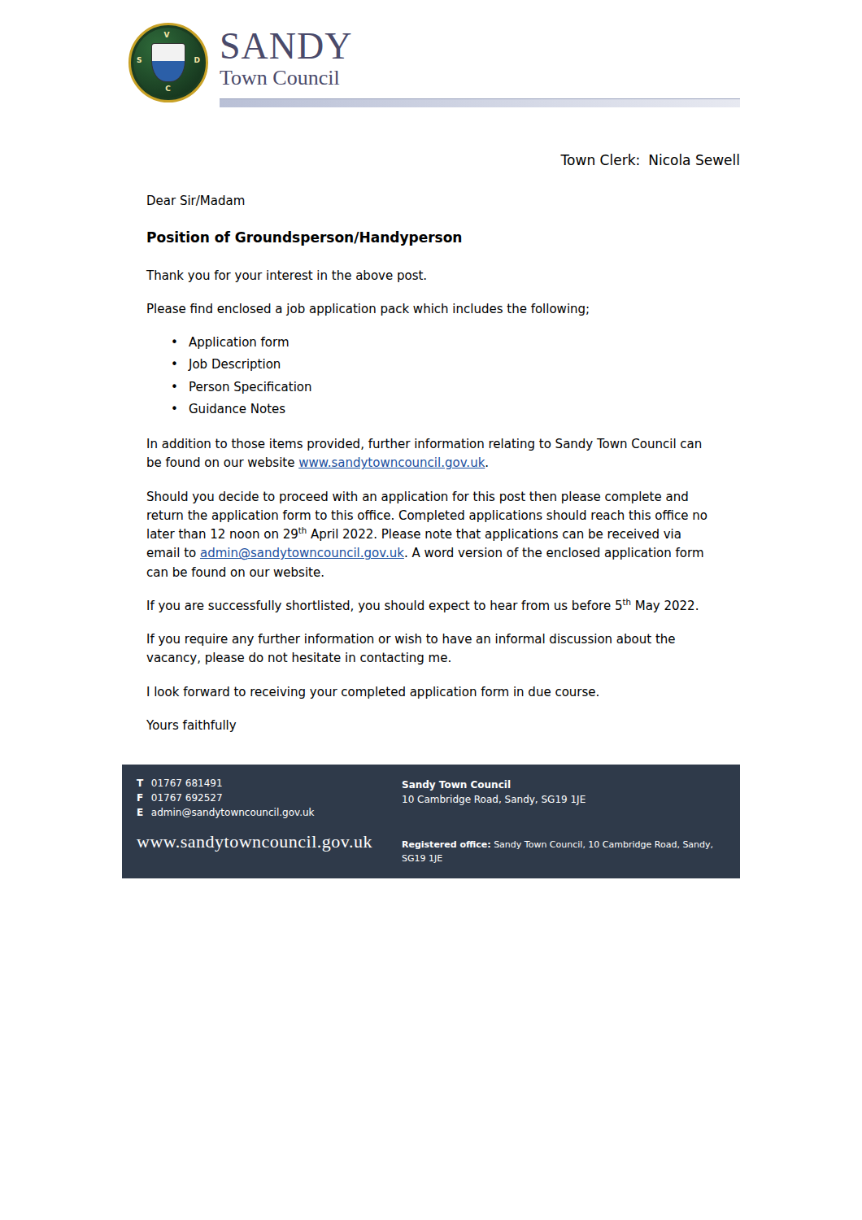V D C S
SANDY
Town Council
Town Clerk: Nicola Sewell
Dear Sir/Madam
Position of Groundsperson/Handyperson
Thank you for your interest in the above post.
Please find enclosed a job application pack which includes the following;
Application form
Job Description
Person Specification
Guidance Notes
In addition to those items provided, further information relating to Sandy Town Council can be found on our website www.sandytowncouncil.gov.uk.
Should you decide to proceed with an application for this post then please complete and return the application form to this office. Completed applications should reach this office no later than 12 noon on 29th April 2022. Please note that applications can be received via email to admin@sandytowncouncil.gov.uk. A word version of the enclosed application form can be found on our website.
If you are successfully shortlisted, you should expect to hear from us before 5th May 2022.
If you require any further information or wish to have an informal discussion about the vacancy, please do not hesitate in contacting me.
I look forward to receiving your completed application form in due course.
Yours faithfully
Nicola Sewell
Town Clerk
T 01767 681491
F 01767 692527
E admin@sandytowncouncil.gov.uk
Sandy Town Council
10 Cambridge Road, Sandy, SG19 1JE
www.sandytowncouncil.gov.uk
Registered office: Sandy Town Council, 10 Cambridge Road, Sandy, SG19 1JE